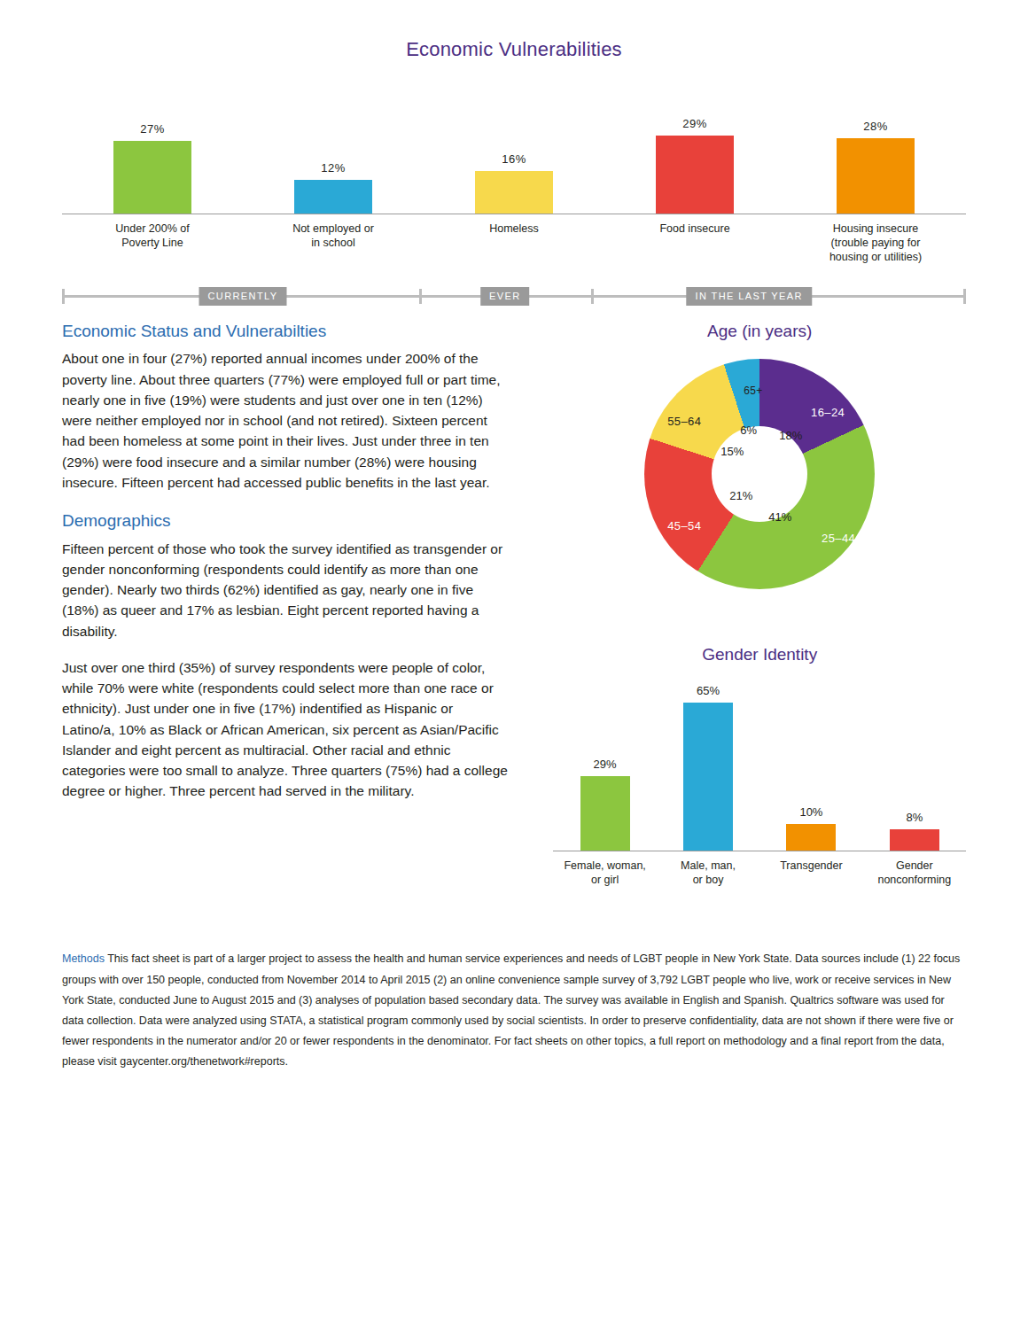Economic Vulnerabilities
27%
12%
16%
29%
28%
Under 200% of
Poverty Line
Not employed or
in school
Homeless
Food insecure
Housing insecure
(trouble paying for
housing or utilities)
CURRENTLY EVER IN THE LAST YEAR
Economic Status and Vulnerabilties
About one in four (27%) reported annual incomes under 200% of the poverty line. About three quarters (77%) were employed full or part time, nearly one in five (19%) were students and just over one in ten (12%) were neither employed nor in school (and not retired). Sixteen percent had been homeless at some point in their lives. Just under three in ten (29%) were food insecure and a similar number (28%) were housing insecure. Fifteen percent had accessed public benefits in the last year.
Demographics
Fifteen percent of those who took the survey identified as transgender or gender nonconforming (respondents could identify as more than one gender). Nearly two thirds (62%) identified as gay, nearly one in five (18%) as queer and 17% as lesbian. Eight percent reported having a disability.
Just over one third (35%) of survey respondents were people of color, while 70% were white (respondents could select more than one race or ethnicity). Just under one in five (17%) indentified as Hispanic or Latino/a, 10% as Black or African American, six percent as Asian/Pacific Islander and eight percent as multiracial. Other racial and ethnic categories were too small to analyze. Three quarters (75%) had a college degree or higher. Three percent had served in the military.
Age (in years)
16–24 25–44 45–54 55–64 65+ 18% 41% 21% 15% 6%
Gender Identity
29%
65%
10%
8%
Female, woman,
or girl
Male, man,
or boy
Transgender
Gender
nonconforming
Methods This fact sheet is part of a larger project to assess the health and human service experiences and needs of LGBT people in New York State. Data sources include (1) 22 focus groups with over 150 people, conducted from November 2014 to April 2015 (2) an online convenience sample survey of 3,792 LGBT people who live, work or receive services in New York State, conducted June to August 2015 and (3) analyses of population based secondary data. The survey was available in English and Spanish. Qualtrics software was used for data collection. Data were analyzed using STATA, a statistical program commonly used by social scientists. In order to preserve confidentiality, data are not shown if there were five or fewer respondents in the numerator and/or 20 or fewer respondents in the denominator. For fact sheets on other topics, a full report on methodology and a final report from the data, please visit gaycenter.org/thenetwork#reports.